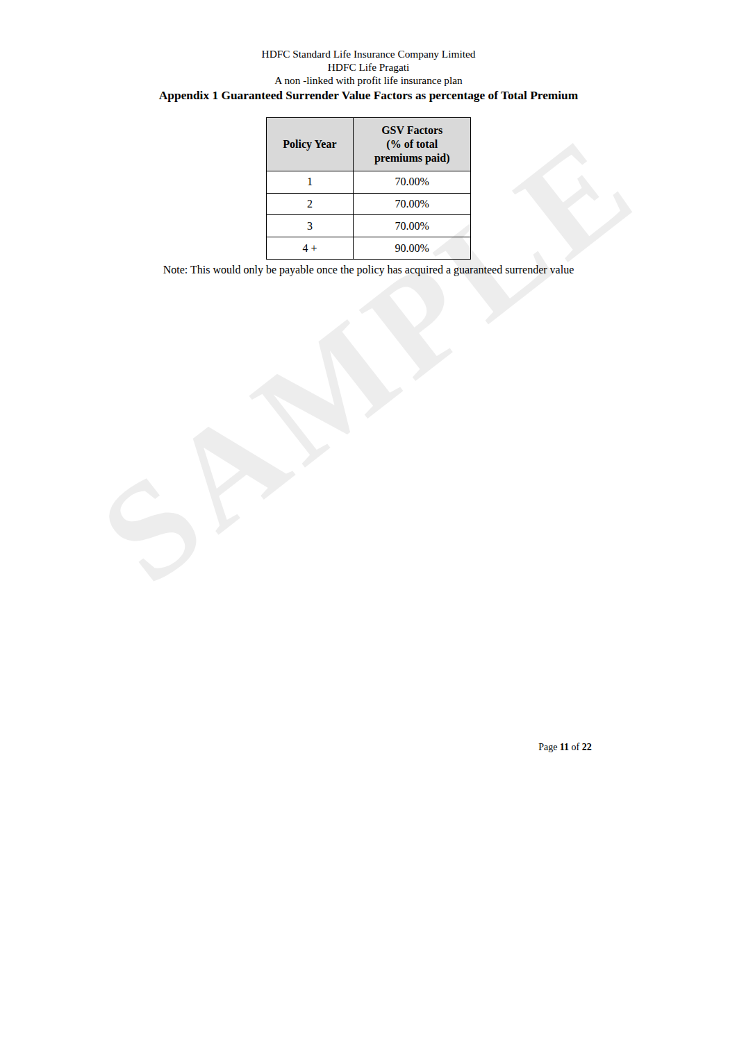SAMPLE
HDFC Standard Life Insurance Company Limited
HDFC Life Pragati
A non -linked with profit life insurance plan
Appendix 1 Guaranteed Surrender Value Factors as percentage of Total Premium
| Policy Year | GSV Factors (% of total premiums paid) |
| --- | --- |
| 1 | 70.00% |
| 2 | 70.00% |
| 3 | 70.00% |
| 4 + | 90.00% |
Note: This would only be payable once the policy has acquired a guaranteed surrender value
Page 11 of 22